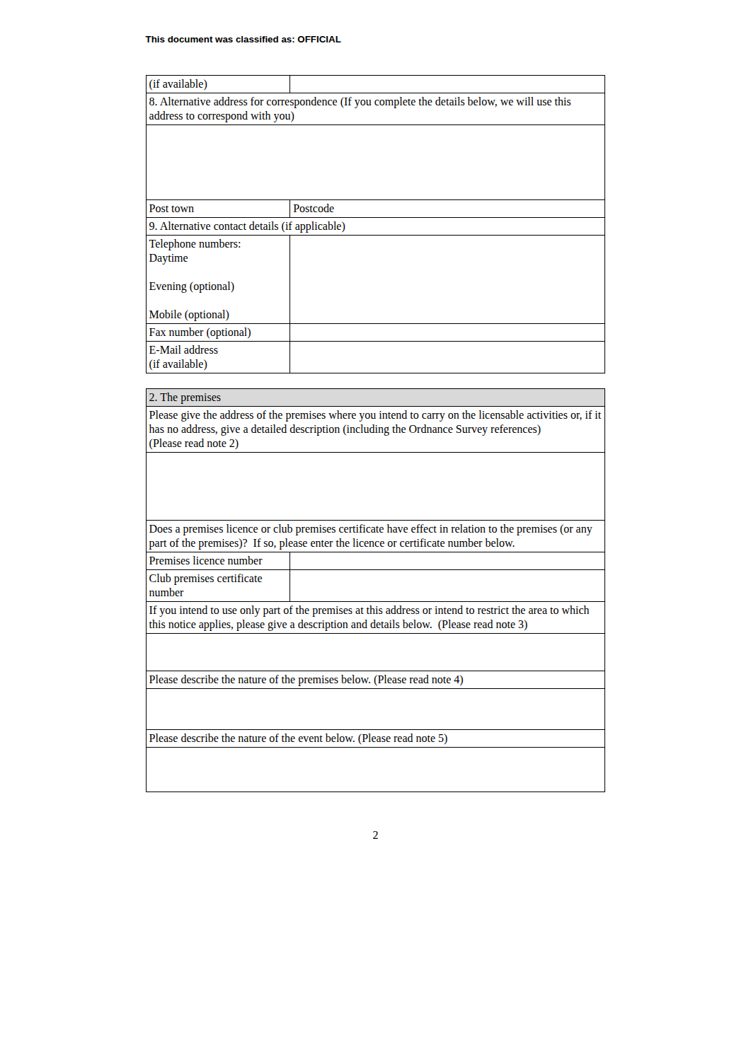This document was classified as: OFFICIAL
| (if available) | |
| 8. Alternative address for correspondence (If you complete the details below, we will use this address to correspond with you) |
| Post town | Postcode |
| 9. Alternative contact details (if applicable) |
| Telephone numbers: Daytime Evening (optional) Mobile (optional) | |
| Fax number (optional) | |
| E-Mail address (if available) | |
| 2. The premises |
| Please give the address of the premises where you intend to carry on the licensable activities or, if it has no address, give a detailed description (including the Ordnance Survey references) (Please read note 2) |
| Does a premises licence or club premises certificate have effect in relation to the premises (or any part of the premises)? If so, please enter the licence or certificate number below. |
| Premises licence number | |
| Club premises certificate number | |
| If you intend to use only part of the premises at this address or intend to restrict the area to which this notice applies, please give a description and details below. (Please read note 3) |
| Please describe the nature of the premises below. (Please read note 4) |
| Please describe the nature of the event below. (Please read note 5) |
2